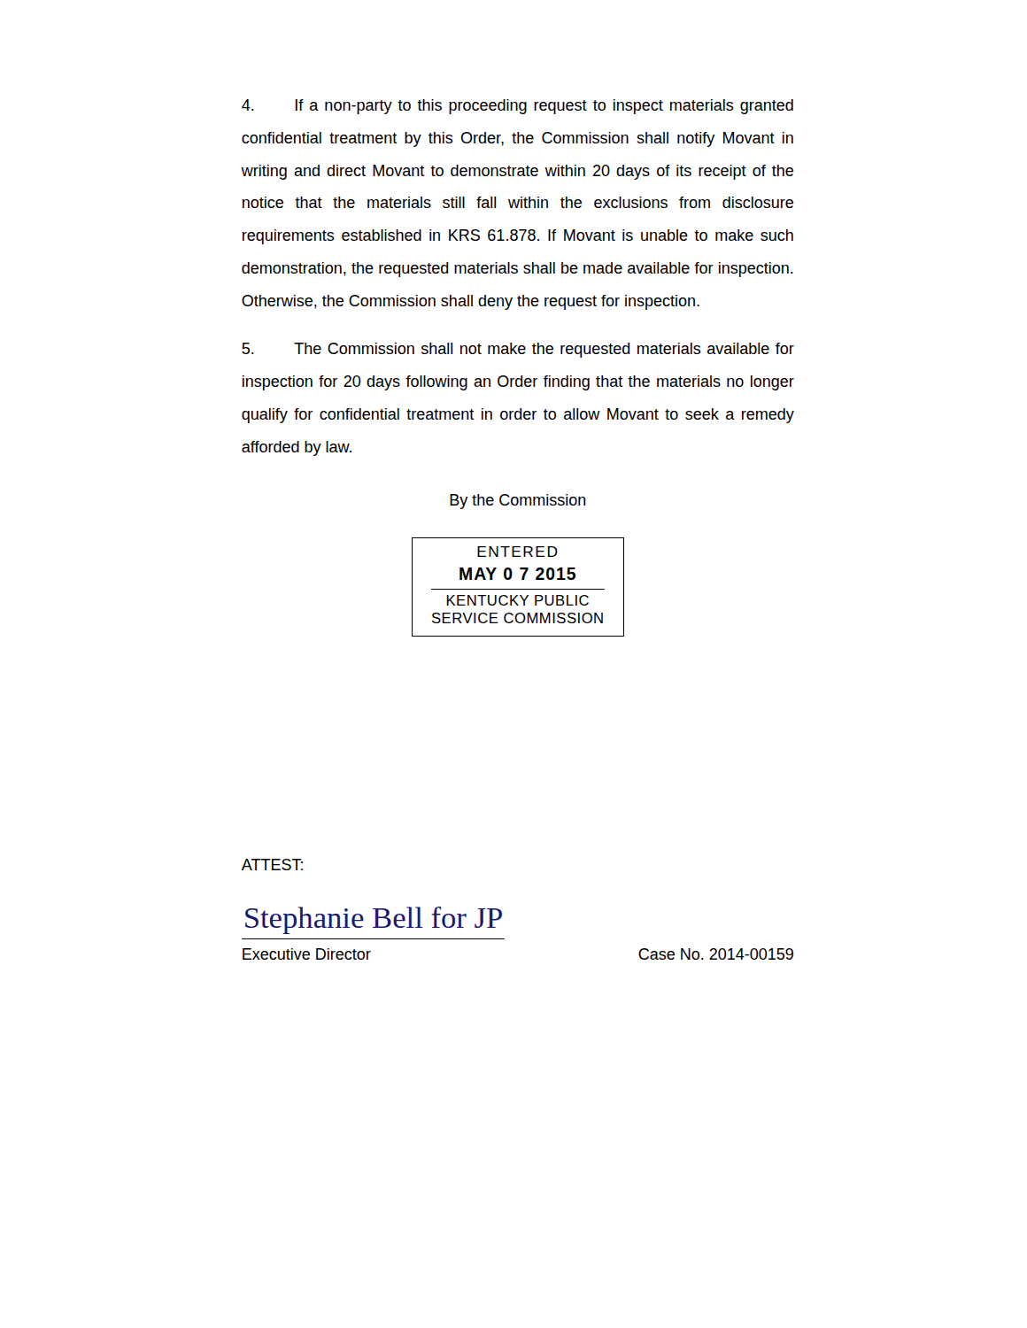4. If a non-party to this proceeding request to inspect materials granted confidential treatment by this Order, the Commission shall notify Movant in writing and direct Movant to demonstrate within 20 days of its receipt of the notice that the materials still fall within the exclusions from disclosure requirements established in KRS 61.878. If Movant is unable to make such demonstration, the requested materials shall be made available for inspection. Otherwise, the Commission shall deny the request for inspection.
5. The Commission shall not make the requested materials available for inspection for 20 days following an Order finding that the materials no longer qualify for confidential treatment in order to allow Movant to seek a remedy afforded by law.
By the Commission
ENTERED
MAY 0 7 2015
KENTUCKY PUBLIC
SERVICE COMMISSION
ATTEST:
Stephanie Bell for JP
Executive Director
Case No. 2014-00159